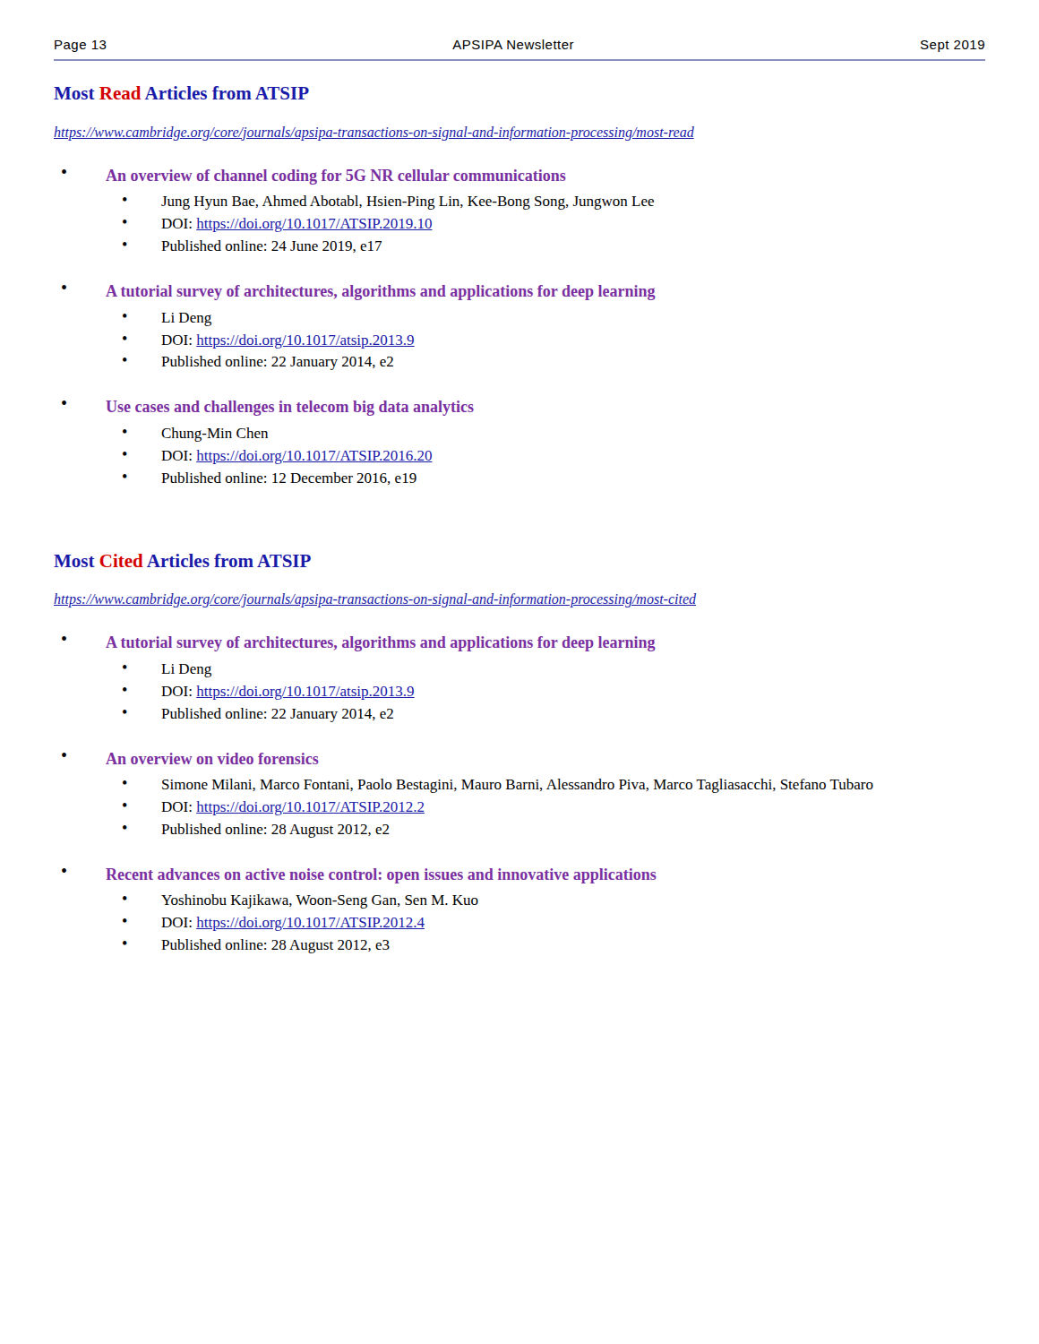Page 13
APSIPA Newsletter
Sept 2019
Most Read Articles from ATSIP
https://www.cambridge.org/core/journals/apsipa-transactions-on-signal-and-information-processing/most-read
An overview of channel coding for 5G NR cellular communications
Jung Hyun Bae, Ahmed Abotabl, Hsien-Ping Lin, Kee-Bong Song, Jungwon Lee
DOI: https://doi.org/10.1017/ATSIP.2019.10
Published online: 24 June 2019, e17
A tutorial survey of architectures, algorithms and applications for deep learning
Li Deng
DOI: https://doi.org/10.1017/atsip.2013.9
Published online: 22 January 2014, e2
Use cases and challenges in telecom big data analytics
Chung-Min Chen
DOI: https://doi.org/10.1017/ATSIP.2016.20
Published online: 12 December 2016, e19
Most Cited Articles from ATSIP
https://www.cambridge.org/core/journals/apsipa-transactions-on-signal-and-information-processing/most-cited
A tutorial survey of architectures, algorithms and applications for deep learning
Li Deng
DOI: https://doi.org/10.1017/atsip.2013.9
Published online: 22 January 2014, e2
An overview on video forensics
Simone Milani, Marco Fontani, Paolo Bestagini, Mauro Barni, Alessandro Piva, Marco Tagliasacchi, Stefano Tubaro
DOI: https://doi.org/10.1017/ATSIP.2012.2
Published online: 28 August 2012, e2
Recent advances on active noise control: open issues and innovative applications
Yoshinobu Kajikawa, Woon-Seng Gan, Sen M. Kuo
DOI: https://doi.org/10.1017/ATSIP.2012.4
Published online: 28 August 2012, e3